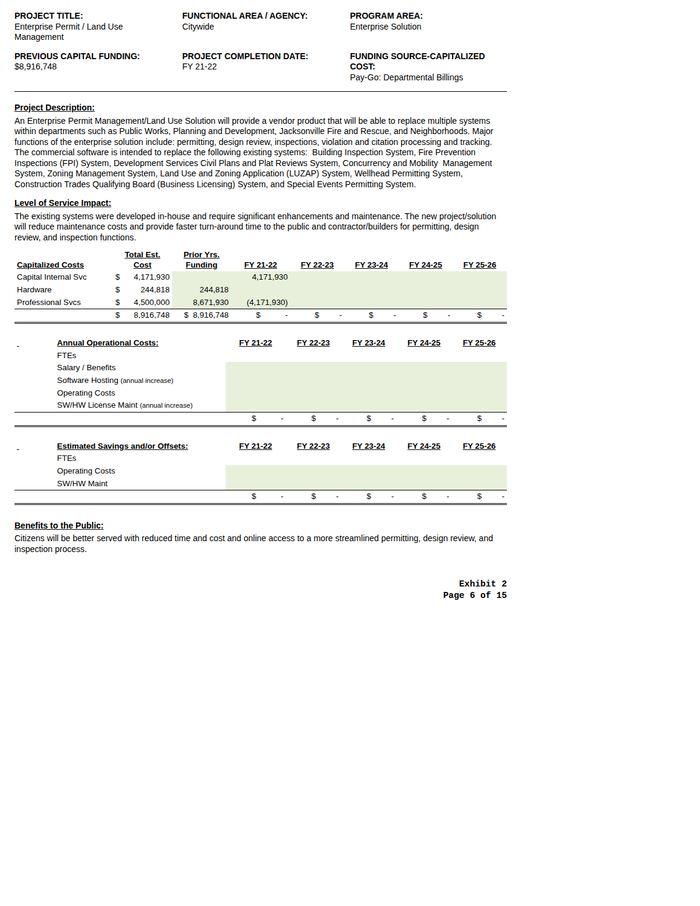Project Title:
Enterprise Permit / Land Use Management
Functional Area / Agency:
Citywide
Program Area:
Enterprise Solution
Previous Capital Funding:
$8,916,748
Project Completion Date:
FY 21-22
Funding Source-Capitalized Cost:
Pay-Go: Departmental Billings
Project Description:
An Enterprise Permit Management/Land Use Solution will provide a vendor product that will be able to replace multiple systems within departments such as Public Works, Planning and Development, Jacksonville Fire and Rescue, and Neighborhoods. Major functions of the enterprise solution include: permitting, design review, inspections, violation and citation processing and tracking. The commercial software is intended to replace the following existing systems: Building Inspection System, Fire Prevention Inspections (FPI) System, Development Services Civil Plans and Plat Reviews System, Concurrency and Mobility Management System, Zoning Management System, Land Use and Zoning Application (LUZAP) System, Wellhead Permitting System, Construction Trades Qualifying Board (Business Licensing) System, and Special Events Permitting System.
Level of Service Impact:
The existing systems were developed in-house and require significant enhancements and maintenance. The new project/solution will reduce maintenance costs and provide faster turn-around time to the public and contractor/builders for permitting, design review, and inspection functions.
| Capitalized Costs | Total Est. Cost | Prior Yrs. Funding | FY 21-22 | FY 22-23 | FY 23-24 | FY 24-25 | FY 25-26 |
| --- | --- | --- | --- | --- | --- | --- | --- |
| Capital Internal Svc | $ | 4,171,930 | | 4,171,930 | | | | |
| Hardware | $ | 244,818 | 244,818 | | | | | |
| Professional Svcs | $ | 4,500,000 | 8,671,930 | (4,171,930) | | | | |
| | $ | 8,916,748 | $ 8,916,748 | $ - | $ - | $ - | $ - | $ - |
| | Annual Operational Costs: | FY 21-22 | FY 22-23 | FY 23-24 | FY 24-25 | FY 25-26 |
| --- | --- | --- | --- | --- | --- | --- |
| | FTEs | | | | | |
| | Salary / Benefits | | | | | |
| | Software Hosting (annual increase) | | | | | |
| | Operating Costs | | | | | |
| | SW/HW License Maint (annual increase) | | | | | |
| | | $ - | $ - | $ - | $ - | $ - |
| | Estimated Savings and/or Offsets: | FY 21-22 | FY 22-23 | FY 23-24 | FY 24-25 | FY 25-26 |
| --- | --- | --- | --- | --- | --- | --- |
| | FTEs | | | | | |
| | Operating Costs | | | | | |
| | SW/HW Maint | | | | | |
| | | $ - | $ - | $ - | $ - | $ - |
Benefits to the Public:
Citizens will be better served with reduced time and cost and online access to a more streamlined permitting, design review, and inspection process.
Exhibit 2
Page 6 of 15